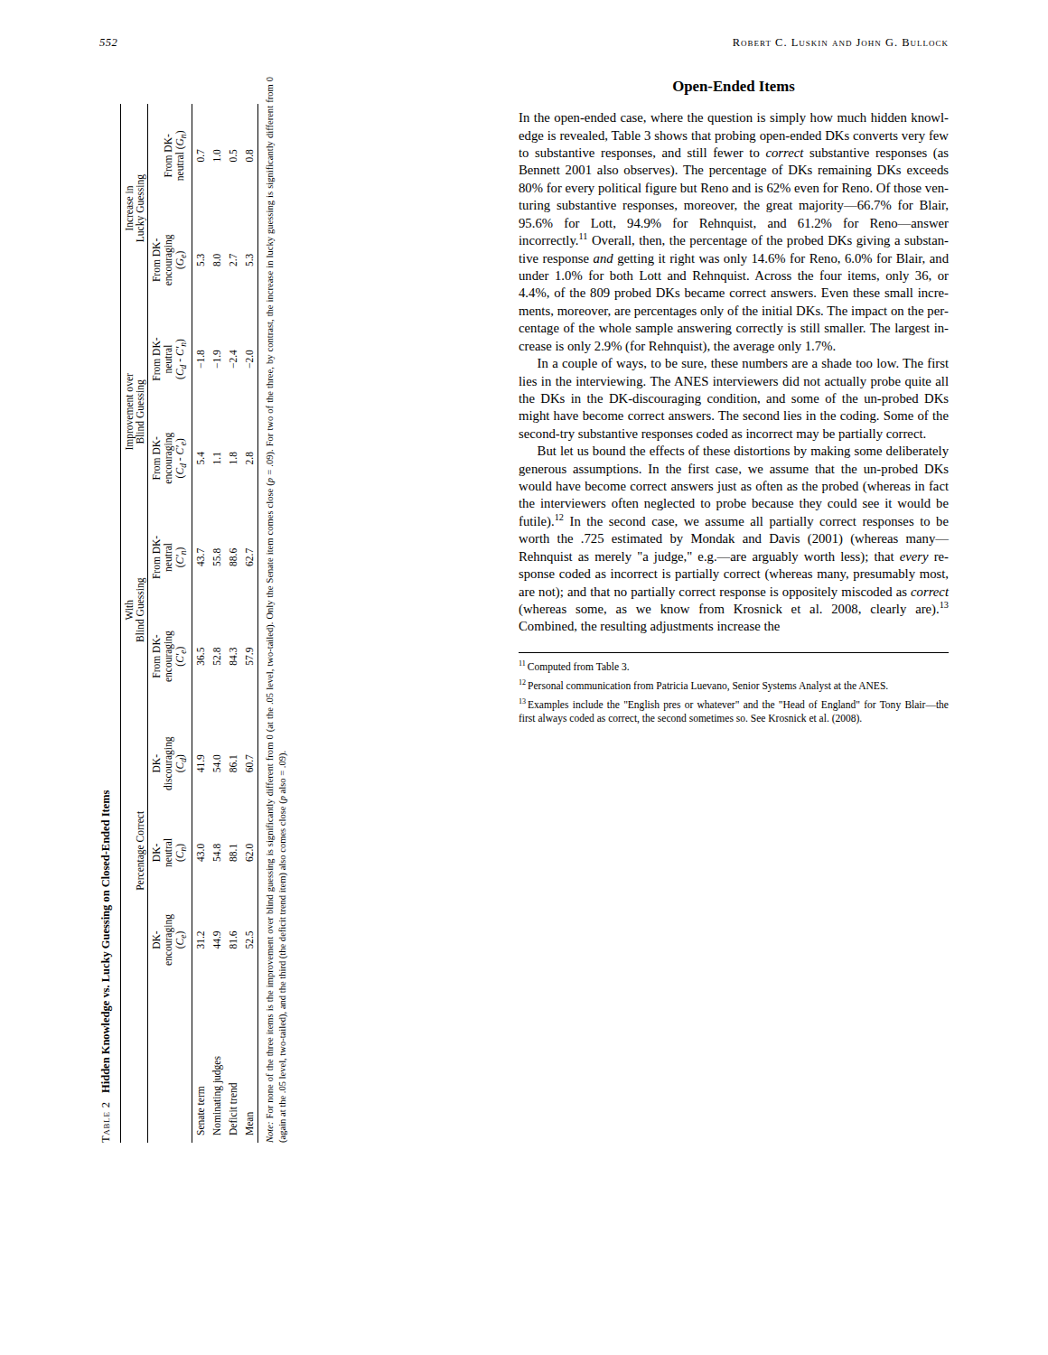552 Robert C. Luskin and John G. Bullock
Table 2 Hidden Knowledge vs. Lucky Guessing on Closed-Ended Items
| | Percentage Correct | With Blind Guessing | Improvement over Blind Guessing | Increase in Lucky Guessing |
| --- | --- | --- | --- | --- |
| | DK- encouraging ( C e ) | DK- neutral ( C n ) | DK- discouraging ( C d ) | From DK- encouraging ( C′ e ) | From DK- neutral ( C′ n ) | From DK- encouraging ( C d - C′ e ) | From DK- neutral ( C d - C′ n ) | From DK- encouraging ( G e ) | From DK- neutral ( G n ) |
| Senate term | 31.2 | 43.0 | 41.9 | 36.5 | 43.7 | 5.4 | −1.8 | 5.3 | 0.7 |
| Nominating judges | 44.9 | 54.8 | 54.0 | 52.8 | 55.8 | 1.1 | −1.9 | 8.0 | 1.0 |
| Deficit trend | 81.6 | 88.1 | 86.1 | 84.3 | 88.6 | 1.8 | −2.4 | 2.7 | 0.5 |
| Mean | 52.5 | 62.0 | 60.7 | 57.9 | 62.7 | 2.8 | −2.0 | 5.3 | 0.8 |
Note: For none of the three items is the improvement over blind guessing is significantly different from 0 (at the .05 level, two-tailed). Only the Senate item comes close (p = .09). For two of the three, by contrast, the increase in lucky guessing is significantly different from 0 (again at the .05 level, two-tailed), and the third (the deficit trend item) also comes close (p also = .09).
Open-Ended Items
In the open-ended case, where the question is simply how much hidden knowledge is revealed, Table 3 shows that probing open-ended DKs converts very few to substantive responses, and still fewer to correct substantive responses (as Bennett 2001 also observes). The percentage of DKs remaining DKs exceeds 80% for every political figure but Reno and is 62% even for Reno. Of those venturing substantive responses, moreover, the great majority—66.7% for Blair, 95.6% for Lott, 94.9% for Rehnquist, and 61.2% for Reno—answer incorrectly.11 Overall, then, the percentage of the probed DKs giving a substantive response and getting it right was only 14.6% for Reno, 6.0% for Blair, and under 1.0% for both Lott and Rehnquist. Across the four items, only 36, or 4.4%, of the 809 probed DKs became correct answers. Even these small increments, moreover, are percentages only of the initial DKs. The impact on the percentage of the whole sample answering correctly is still smaller. The largest increase is only 2.9% (for Rehnquist), the average only 1.7%.
In a couple of ways, to be sure, these numbers are a shade too low. The first lies in the interviewing. The ANES interviewers did not actually probe quite all the DKs in the DK-discouraging condition, and some of the un-probed DKs might have become correct answers. The second lies in the coding. Some of the second-try substantive responses coded as incorrect may be partially correct.
But let us bound the effects of these distortions by making some deliberately generous assumptions. In the first case, we assume that the un-probed DKs would have become correct answers just as often as the probed (whereas in fact the interviewers often neglected to probe because they could see it would be futile).12 In the second case, we assume all partially correct responses to be worth the .725 estimated by Mondak and Davis (2001) (whereas many—Rehnquist as merely "a judge," e.g.—are arguably worth less); that every response coded as incorrect is partially correct (whereas many, presumably most, are not); and that no partially correct response is oppositely miscoded as correct (whereas some, as we know from Krosnick et al. 2008, clearly are).13 Combined, the resulting adjustments increase the
11Computed from Table 3.
12Personal communication from Patricia Luevano, Senior Systems Analyst at the ANES.
13Examples include the "English pres or whatever" and the "Head of England" for Tony Blair—the first always coded as correct, the second sometimes so. See Krosnick et al. (2008).